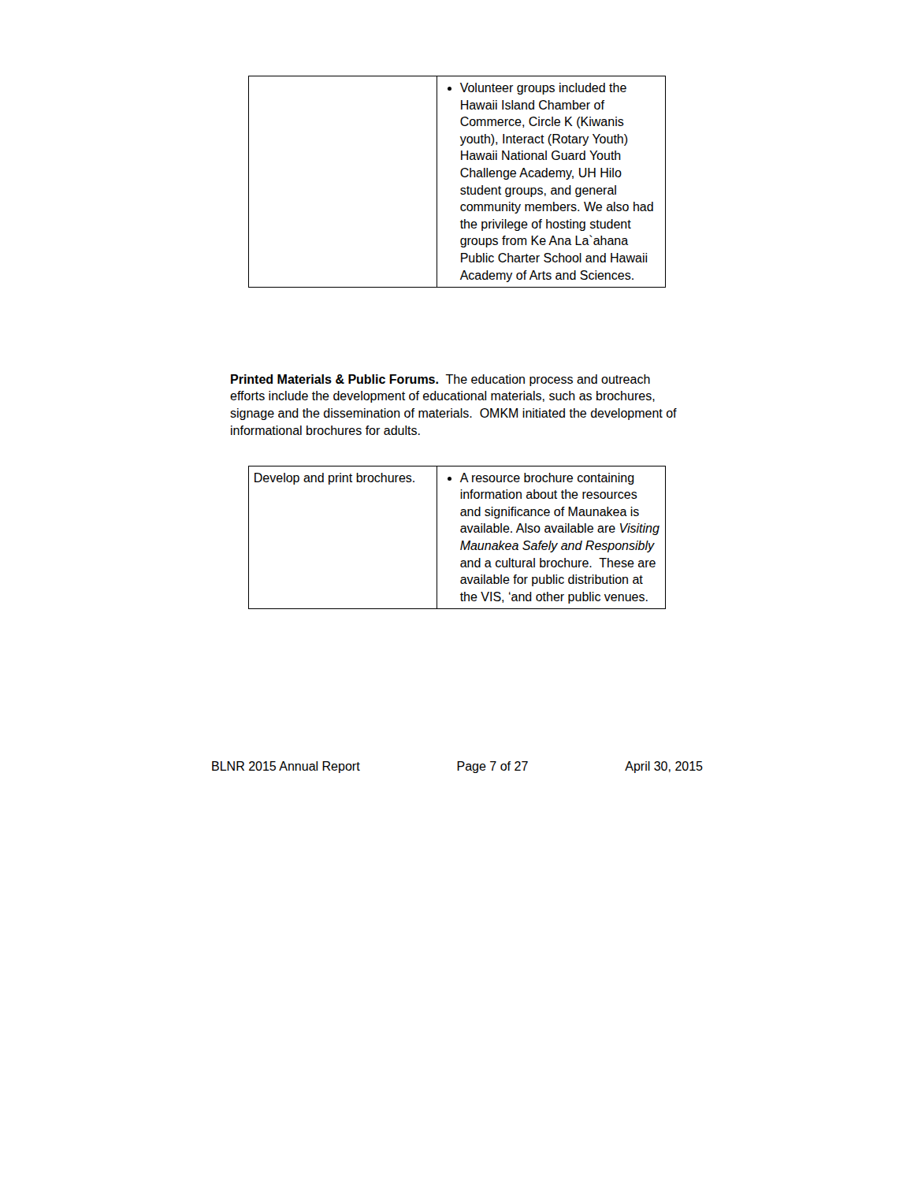| | Volunteer groups included the Hawaii Island Chamber of Commerce, Circle K (Kiwanis youth), Interact (Rotary Youth) Hawaii National Guard Youth Challenge Academy, UH Hilo student groups, and general community members. We also had the privilege of hosting student groups from Ke Ana La`ahana Public Charter School and Hawaii Academy of Arts and Sciences. |
Printed Materials & Public Forums. The education process and outreach efforts include the development of educational materials, such as brochures, signage and the dissemination of materials. OMKM initiated the development of informational brochures for adults.
| Develop and print brochures. | A resource brochure containing information about the resources and significance of Maunakea is available. Also available are Visiting Maunakea Safely and Responsibly and a cultural brochure. These are available for public distribution at the VIS, ‘and other public venues. |
BLNR 2015 Annual Report Page 7 of 27 April 30, 2015